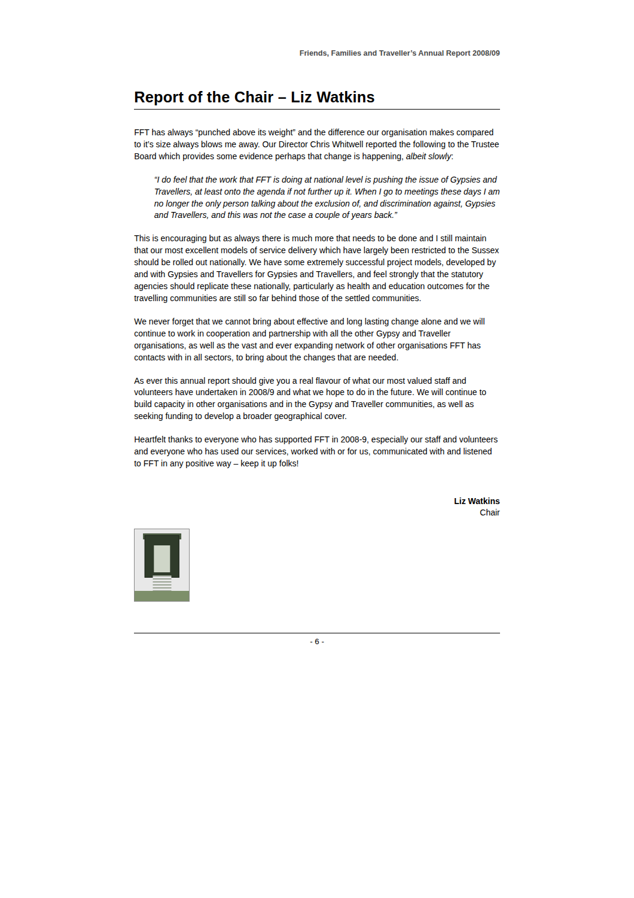Friends, Families and Traveller’s Annual Report 2008/09
Report of the Chair – Liz Watkins
FFT has always “punched above its weight” and the difference our organisation makes compared to it’s size always blows me away. Our Director Chris Whitwell reported the following to the Trustee Board which provides some evidence perhaps that change is happening, albeit slowly:
“I do feel that the work that FFT is doing at national level is pushing the issue of Gypsies and Travellers, at least onto the agenda if not further up it. When I go to meetings these days I am no longer the only person talking about the exclusion of, and discrimination against, Gypsies and Travellers, and this was not the case a couple of years back.”
This is encouraging but as always there is much more that needs to be done and I still maintain that our most excellent models of service delivery which have largely been restricted to the Sussex should be rolled out nationally. We have some extremely successful project models, developed by and with Gypsies and Travellers for Gypsies and Travellers, and feel strongly that the statutory agencies should replicate these nationally, particularly as health and education outcomes for the travelling communities are still so far behind those of the settled communities.
We never forget that we cannot bring about effective and long lasting change alone and we will continue to work in cooperation and partnership with all the other Gypsy and Traveller organisations, as well as the vast and ever expanding network of other organisations FFT has contacts with in all sectors, to bring about the changes that are needed.
As ever this annual report should give you a real flavour of what our most valued staff and volunteers have undertaken in 2008/9 and what we hope to do in the future. We will continue to build capacity in other organisations and in the Gypsy and Traveller communities, as well as seeking funding to develop a broader geographical cover.
Heartfelt thanks to everyone who has supported FFT in 2008-9, especially our staff and volunteers and everyone who has used our services, worked with or for us, communicated with and listened to FFT in any positive way – keep it up folks!
Liz Watkins
Chair
- 6 -